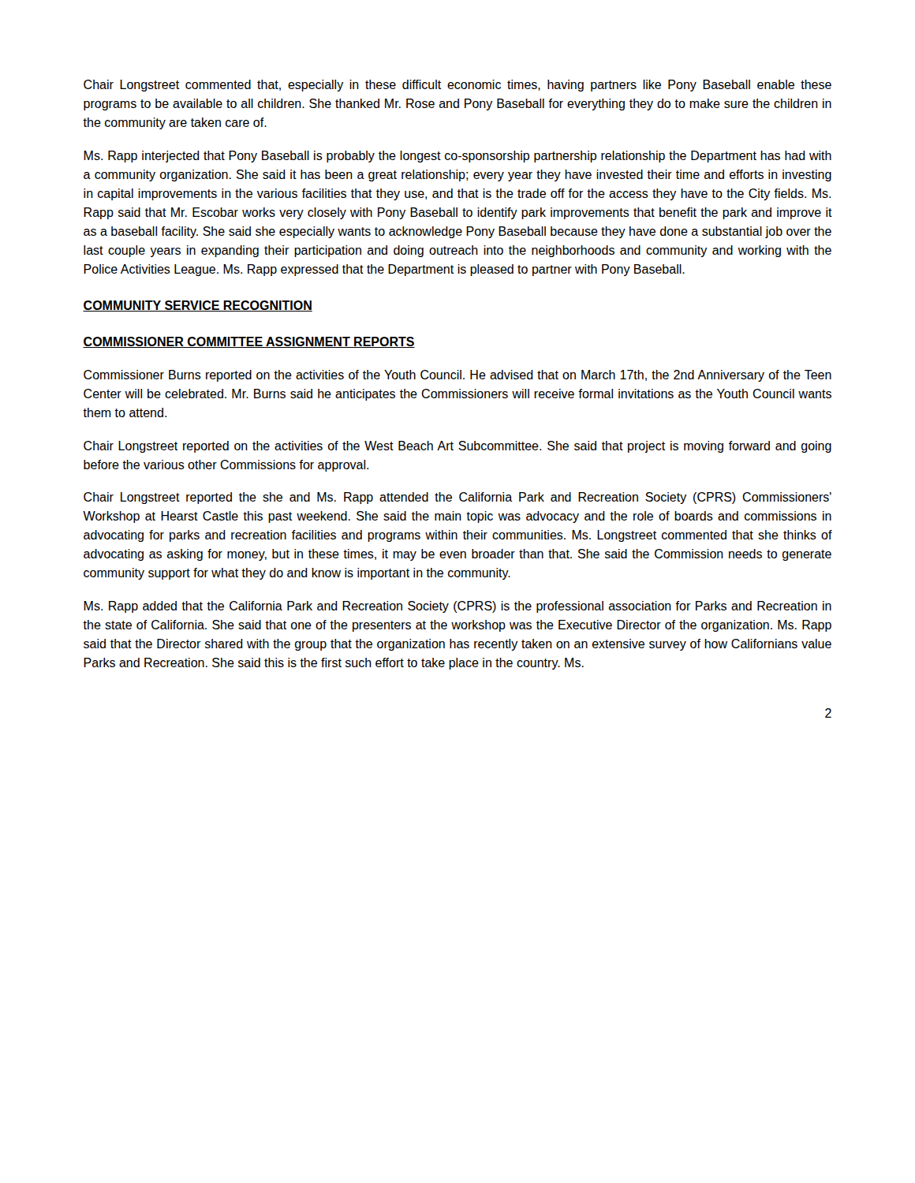Chair Longstreet commented that, especially in these difficult economic times, having partners like Pony Baseball enable these programs to be available to all children. She thanked Mr. Rose and Pony Baseball for everything they do to make sure the children in the community are taken care of.
Ms. Rapp interjected that Pony Baseball is probably the longest co-sponsorship partnership relationship the Department has had with a community organization. She said it has been a great relationship; every year they have invested their time and efforts in investing in capital improvements in the various facilities that they use, and that is the trade off for the access they have to the City fields. Ms. Rapp said that Mr. Escobar works very closely with Pony Baseball to identify park improvements that benefit the park and improve it as a baseball facility. She said she especially wants to acknowledge Pony Baseball because they have done a substantial job over the last couple years in expanding their participation and doing outreach into the neighborhoods and community and working with the Police Activities League. Ms. Rapp expressed that the Department is pleased to partner with Pony Baseball.
COMMUNITY SERVICE RECOGNITION
COMMISSIONER COMMITTEE ASSIGNMENT REPORTS
Commissioner Burns reported on the activities of the Youth Council. He advised that on March 17th, the 2nd Anniversary of the Teen Center will be celebrated. Mr. Burns said he anticipates the Commissioners will receive formal invitations as the Youth Council wants them to attend.
Chair Longstreet reported on the activities of the West Beach Art Subcommittee. She said that project is moving forward and going before the various other Commissions for approval.
Chair Longstreet reported the she and Ms. Rapp attended the California Park and Recreation Society (CPRS) Commissioners' Workshop at Hearst Castle this past weekend. She said the main topic was advocacy and the role of boards and commissions in advocating for parks and recreation facilities and programs within their communities. Ms. Longstreet commented that she thinks of advocating as asking for money, but in these times, it may be even broader than that. She said the Commission needs to generate community support for what they do and know is important in the community.
Ms. Rapp added that the California Park and Recreation Society (CPRS) is the professional association for Parks and Recreation in the state of California. She said that one of the presenters at the workshop was the Executive Director of the organization. Ms. Rapp said that the Director shared with the group that the organization has recently taken on an extensive survey of how Californians value Parks and Recreation. She said this is the first such effort to take place in the country. Ms.
2